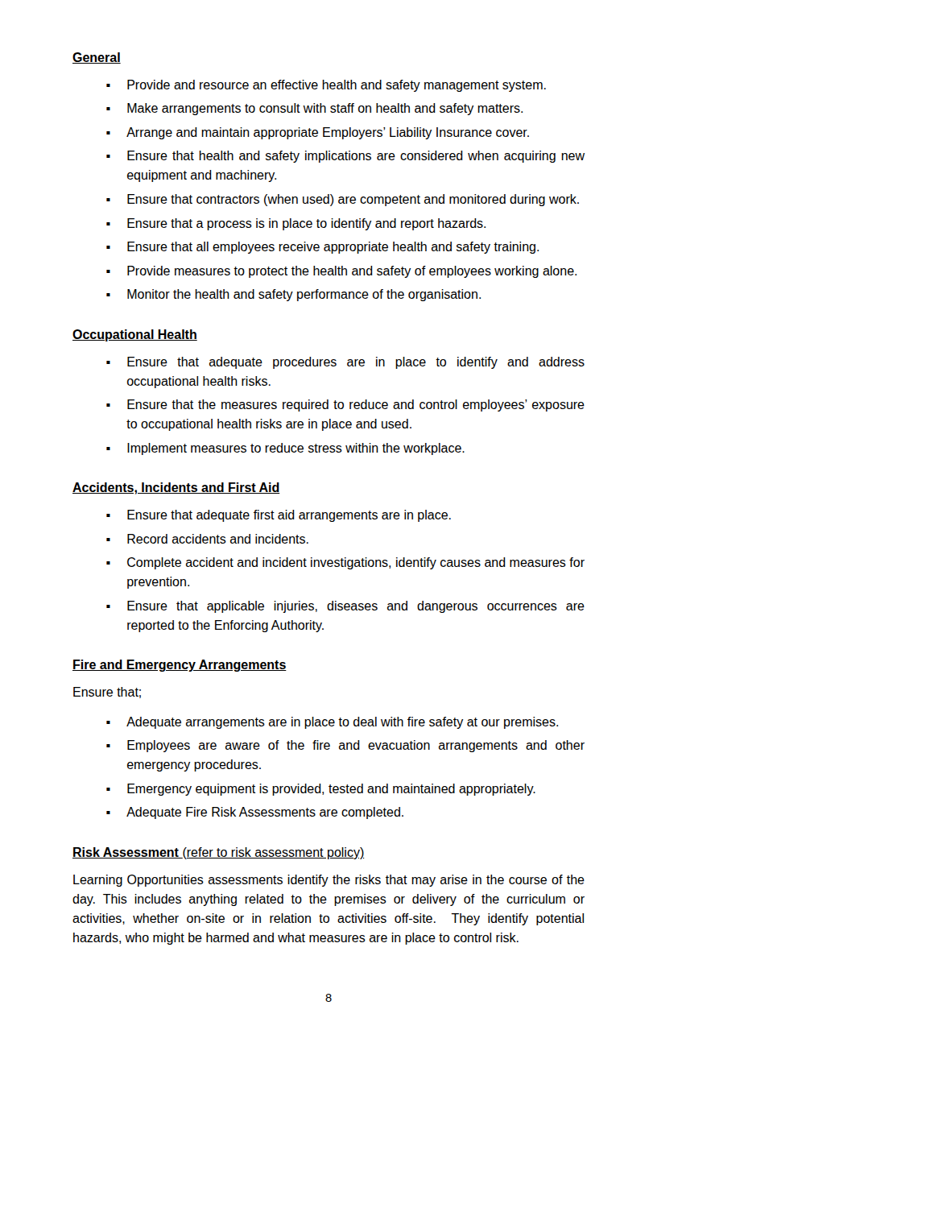General
Provide and resource an effective health and safety management system.
Make arrangements to consult with staff on health and safety matters.
Arrange and maintain appropriate Employers’ Liability Insurance cover.
Ensure that health and safety implications are considered when acquiring new equipment and machinery.
Ensure that contractors (when used) are competent and monitored during work.
Ensure that a process is in place to identify and report hazards.
Ensure that all employees receive appropriate health and safety training.
Provide measures to protect the health and safety of employees working alone.
Monitor the health and safety performance of the organisation.
Occupational Health
Ensure that adequate procedures are in place to identify and address occupational health risks.
Ensure that the measures required to reduce and control employees’ exposure to occupational health risks are in place and used.
Implement measures to reduce stress within the workplace.
Accidents, Incidents and First Aid
Ensure that adequate first aid arrangements are in place.
Record accidents and incidents.
Complete accident and incident investigations, identify causes and measures for prevention.
Ensure that applicable injuries, diseases and dangerous occurrences are reported to the Enforcing Authority.
Fire and Emergency Arrangements
Ensure that;
Adequate arrangements are in place to deal with fire safety at our premises.
Employees are aware of the fire and evacuation arrangements and other emergency procedures.
Emergency equipment is provided, tested and maintained appropriately.
Adequate Fire Risk Assessments are completed.
Risk Assessment (refer to risk assessment policy)
Learning Opportunities assessments identify the risks that may arise in the course of the day. This includes anything related to the premises or delivery of the curriculum or activities, whether on-site or in relation to activities off-site. They identify potential hazards, who might be harmed and what measures are in place to control risk.
8